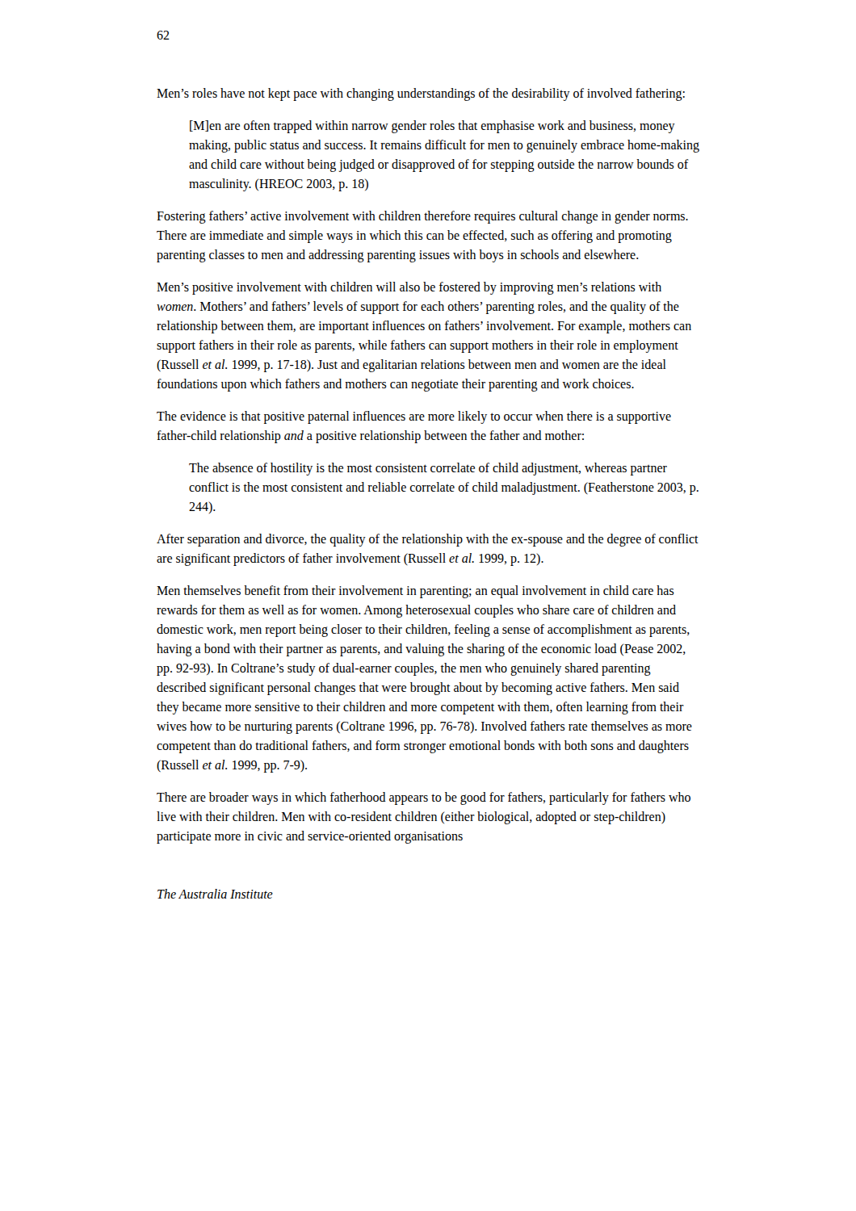62
Men’s roles have not kept pace with changing understandings of the desirability of involved fathering:
[M]en are often trapped within narrow gender roles that emphasise work and business, money making, public status and success. It remains difficult for men to genuinely embrace home-making and child care without being judged or disapproved of for stepping outside the narrow bounds of masculinity. (HREOC 2003, p. 18)
Fostering fathers’ active involvement with children therefore requires cultural change in gender norms. There are immediate and simple ways in which this can be effected, such as offering and promoting parenting classes to men and addressing parenting issues with boys in schools and elsewhere.
Men’s positive involvement with children will also be fostered by improving men’s relations with women. Mothers’ and fathers’ levels of support for each others’ parenting roles, and the quality of the relationship between them, are important influences on fathers’ involvement. For example, mothers can support fathers in their role as parents, while fathers can support mothers in their role in employment (Russell et al. 1999, p. 17-18). Just and egalitarian relations between men and women are the ideal foundations upon which fathers and mothers can negotiate their parenting and work choices.
The evidence is that positive paternal influences are more likely to occur when there is a supportive father-child relationship and a positive relationship between the father and mother:
The absence of hostility is the most consistent correlate of child adjustment, whereas partner conflict is the most consistent and reliable correlate of child maladjustment. (Featherstone 2003, p. 244).
After separation and divorce, the quality of the relationship with the ex-spouse and the degree of conflict are significant predictors of father involvement (Russell et al. 1999, p. 12).
Men themselves benefit from their involvement in parenting; an equal involvement in child care has rewards for them as well as for women. Among heterosexual couples who share care of children and domestic work, men report being closer to their children, feeling a sense of accomplishment as parents, having a bond with their partner as parents, and valuing the sharing of the economic load (Pease 2002, pp. 92-93). In Coltrane’s study of dual-earner couples, the men who genuinely shared parenting described significant personal changes that were brought about by becoming active fathers. Men said they became more sensitive to their children and more competent with them, often learning from their wives how to be nurturing parents (Coltrane 1996, pp. 76-78). Involved fathers rate themselves as more competent than do traditional fathers, and form stronger emotional bonds with both sons and daughters (Russell et al. 1999, pp. 7-9).
There are broader ways in which fatherhood appears to be good for fathers, particularly for fathers who live with their children. Men with co-resident children (either biological, adopted or step-children) participate more in civic and service-oriented organisations
The Australia Institute